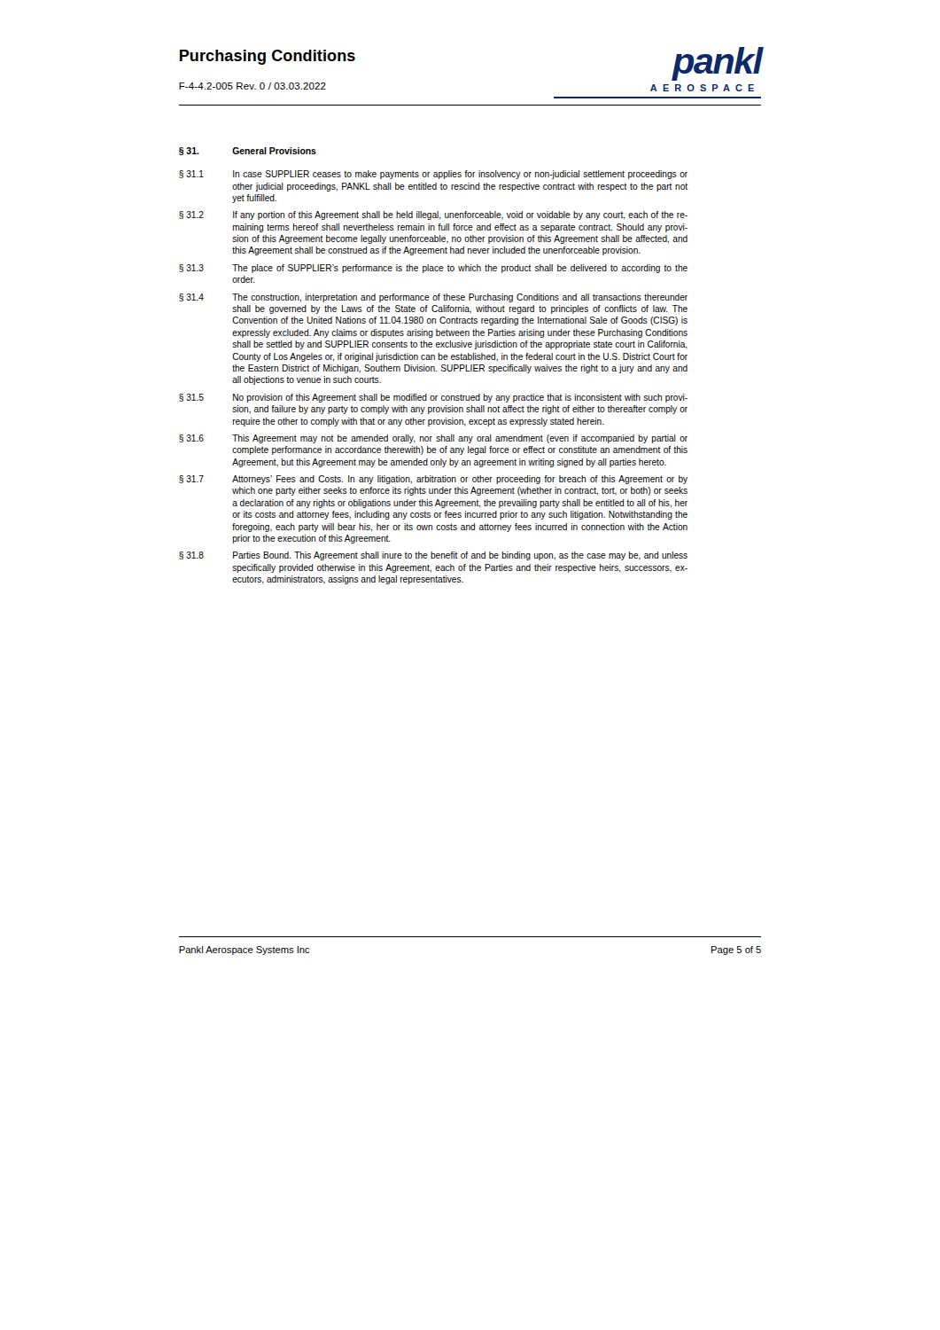pankl
AEROSPACE
Purchasing Conditions
F-4-4.2-005 Rev. 0 / 03.03.2022
§ 31.
General Provisions
§ 31.1
In case SUPPLIER ceases to make payments or applies for insolvency or non-judicial settlement proceedings or other judicial proceedings, PANKL shall be entitled to rescind the respective contract with respect to the part not yet fulfilled.
§ 31.2
If any portion of this Agreement shall be held illegal, unenforceable, void or voidable by any court, each of the remaining terms hereof shall nevertheless remain in full force and effect as a separate contract. Should any provision of this Agreement become legally unenforceable, no other provision of this Agreement shall be affected, and this Agreement shall be construed as if the Agreement had never included the unenforceable provision.
§ 31.3
The place of SUPPLIER’s performance is the place to which the product shall be delivered to according to the order.
§ 31.4
The construction, interpretation and performance of these Purchasing Conditions and all transactions thereunder shall be governed by the Laws of the State of California, without regard to principles of conflicts of law. The Convention of the United Nations of 11.04.1980 on Contracts regarding the International Sale of Goods (CISG) is expressly excluded. Any claims or disputes arising between the Parties arising under these Purchasing Conditions shall be settled by and SUPPLIER consents to the exclusive jurisdiction of the appropriate state court in California, County of Los Angeles or, if original jurisdiction can be established, in the federal court in the U.S. District Court for the Eastern District of Michigan, Southern Division. SUPPLIER specifically waives the right to a jury and any and all objections to venue in such courts.
§ 31.5
No provision of this Agreement shall be modified or construed by any practice that is inconsistent with such provision, and failure by any party to comply with any provision shall not affect the right of either to thereafter comply or require the other to comply with that or any other provision, except as expressly stated herein.
§ 31.6
This Agreement may not be amended orally, nor shall any oral amendment (even if accompanied by partial or complete performance in accordance therewith) be of any legal force or effect or constitute an amendment of this Agreement, but this Agreement may be amended only by an agreement in writing signed by all parties hereto.
§ 31.7
Attorneys’ Fees and Costs. In any litigation, arbitration or other proceeding for breach of this Agreement or by which one party either seeks to enforce its rights under this Agreement (whether in contract, tort, or both) or seeks a declaration of any rights or obligations under this Agreement, the prevailing party shall be entitled to all of his, her or its costs and attorney fees, including any costs or fees incurred prior to any such litigation. Notwithstanding the foregoing, each party will bear his, her or its own costs and attorney fees incurred in connection with the Action prior to the execution of this Agreement.
§ 31.8
Parties Bound. This Agreement shall inure to the benefit of and be binding upon, as the case may be, and unless specifically provided otherwise in this Agreement, each of the Parties and their respective heirs, successors, executors, administrators, assigns and legal representatives.
Pankl Aerospace Systems Inc
Page 5 of 5